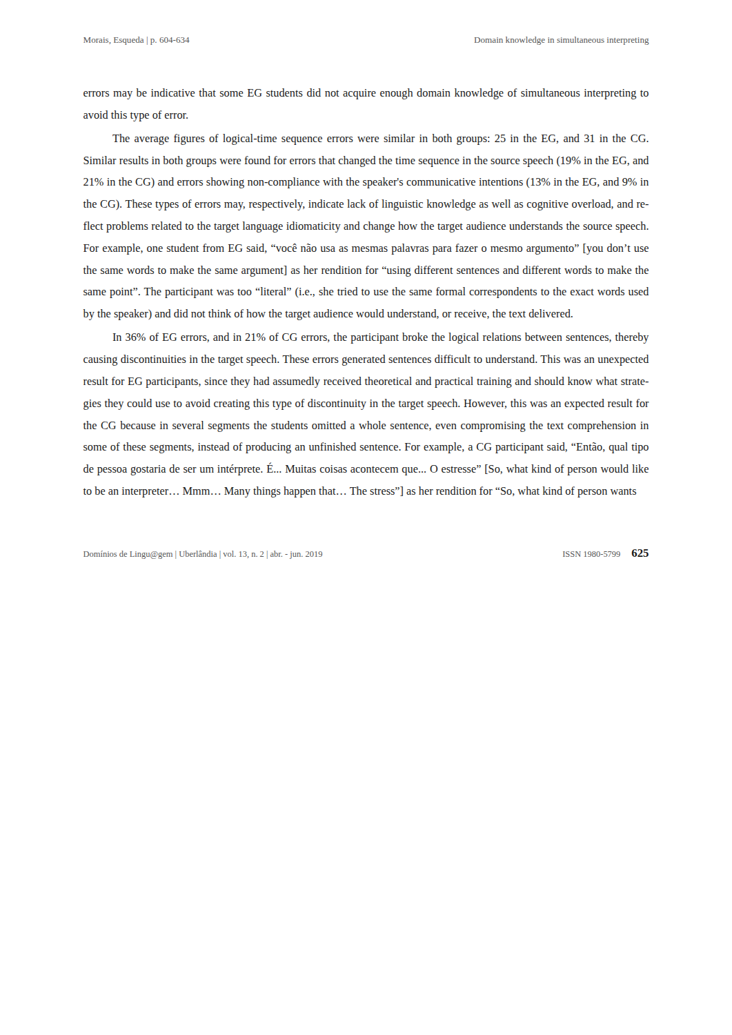Morais, Esqueda | p. 604-634
Domain knowledge in simultaneous interpreting
errors may be indicative that some EG students did not acquire enough domain knowledge of simultaneous interpreting to avoid this type of error.
The average figures of logical-time sequence errors were similar in both groups: 25 in the EG, and 31 in the CG. Similar results in both groups were found for errors that changed the time sequence in the source speech (19% in the EG, and 21% in the CG) and errors showing non-compliance with the speaker's communicative intentions (13% in the EG, and 9% in the CG). These types of errors may, respectively, indicate lack of linguistic knowledge as well as cognitive overload, and reflect problems related to the target language idiomaticity and change how the target audience understands the source speech. For example, one student from EG said, “você não usa as mesmas palavras para fazer o mesmo argumento” [you don’t use the same words to make the same argument] as her rendition for “using different sentences and different words to make the same point”. The participant was too “literal” (i.e., she tried to use the same formal correspondents to the exact words used by the speaker) and did not think of how the target audience would understand, or receive, the text delivered.
In 36% of EG errors, and in 21% of CG errors, the participant broke the logical relations between sentences, thereby causing discontinuities in the target speech. These errors generated sentences difficult to understand. This was an unexpected result for EG participants, since they had assumedly received theoretical and practical training and should know what strategies they could use to avoid creating this type of discontinuity in the target speech. However, this was an expected result for the CG because in several segments the students omitted a whole sentence, even compromising the text comprehension in some of these segments, instead of producing an unfinished sentence. For example, a CG participant said, “Então, qual tipo de pessoa gostaria de ser um intérprete. É... Muitas coisas acontecem que... O estresse” [So, what kind of person would like to be an interpreter… Mmm… Many things happen that… The stress”] as her rendition for “So, what kind of person wants
Domínios de Lingu@gem | Uberlândia | vol. 13, n. 2 | abr. - jun. 2019
ISSN 1980-5799
625